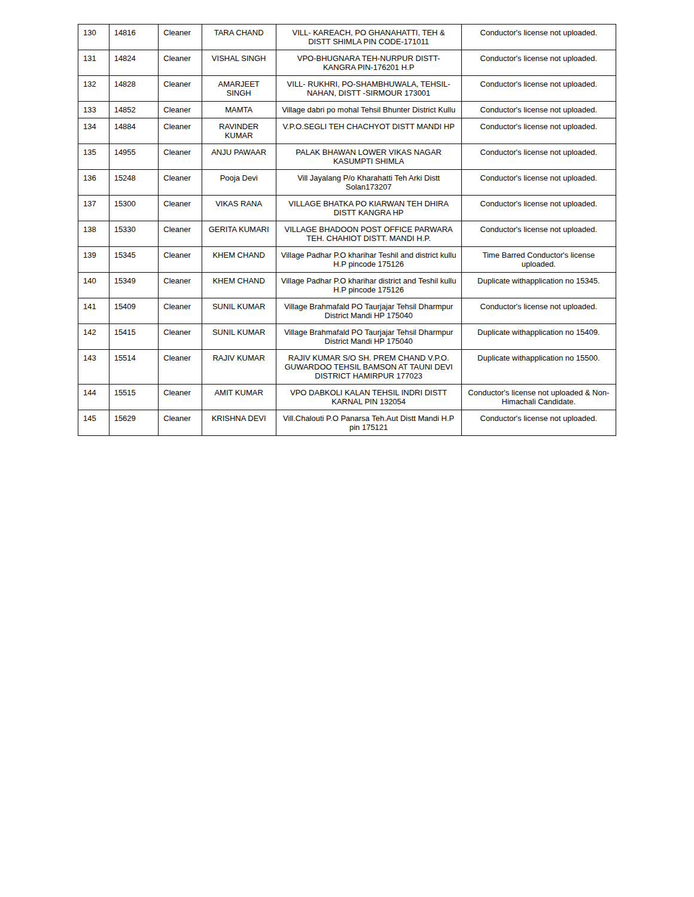| 130 | 14816 | Cleaner | TARA CHAND | VILL- KAREACH, PO GHANAHATTI, TEH & DISTT SHIMLA PIN CODE-171011 | Conductor's license not uploaded. |
| 131 | 14824 | Cleaner | VISHAL SINGH | VPO-BHUGNARA TEH-NURPUR DISTT-KANGRA PIN-176201 H.P | Conductor's license not uploaded. |
| 132 | 14828 | Cleaner | AMARJEET SINGH | VILL- RUKHRI, PO-SHAMBHUWALA, TEHSIL-NAHAN, DISTT -SIRMOUR 173001 | Conductor's license not uploaded. |
| 133 | 14852 | Cleaner | MAMTA | Village dabri po mohal Tehsil Bhunter District Kullu | Conductor's license not uploaded. |
| 134 | 14884 | Cleaner | RAVINDER KUMAR | V.P.O.SEGLI TEH CHACHYOT DISTT MANDI HP | Conductor's license not uploaded. |
| 135 | 14955 | Cleaner | ANJU PAWAAR | PALAK BHAWAN LOWER VIKAS NAGAR KASUMPTI SHIMLA | Conductor's license not uploaded. |
| 136 | 15248 | Cleaner | Pooja Devi | Vill Jayalang P/o Kharahatti Teh Arki Distt Solan173207 | Conductor's license not uploaded. |
| 137 | 15300 | Cleaner | VIKAS RANA | VILLAGE BHATKA PO KIARWAN TEH DHIRA DISTT KANGRA HP | Conductor's license not uploaded. |
| 138 | 15330 | Cleaner | GERITA KUMARI | VILLAGE BHADOON POST OFFICE PARWARA TEH. CHAHIOT DISTT. MANDI H.P. | Conductor's license not uploaded. |
| 139 | 15345 | Cleaner | KHEM CHAND | Village Padhar P.O kharihar Teshil and district kullu H.P pincode 175126 | Time Barred Conductor's license uploaded. |
| 140 | 15349 | Cleaner | KHEM CHAND | Village Padhar P.O kharihar district and Teshil kullu H.P pincode 175126 | Duplicate withapplication no 15345. |
| 141 | 15409 | Cleaner | SUNIL KUMAR | Village Brahmafald PO Taurjajar Tehsil Dharmpur District Mandi HP 175040 | Conductor's license not uploaded. |
| 142 | 15415 | Cleaner | SUNIL KUMAR | Village Brahmafald PO Taurjajar Tehsil Dharmpur District Mandi HP 175040 | Duplicate withapplication no 15409. |
| 143 | 15514 | Cleaner | RAJIV KUMAR | RAJIV KUMAR S/O SH. PREM CHAND V.P.O. GUWARDOO TEHSIL BAMSON AT TAUNI DEVI DISTRICT HAMIRPUR 177023 | Duplicate withapplication no 15500. |
| 144 | 15515 | Cleaner | AMIT KUMAR | VPO DABKOLI KALAN TEHSIL INDRI DISTT KARNAL PIN 132054 | Conductor's license not uploaded & Non-Himachali Candidate. |
| 145 | 15629 | Cleaner | KRISHNA DEVI | Vill.Chalouti P.O Panarsa Teh.Aut Distt Mandi H.P pin 175121 | Conductor's license not uploaded. |